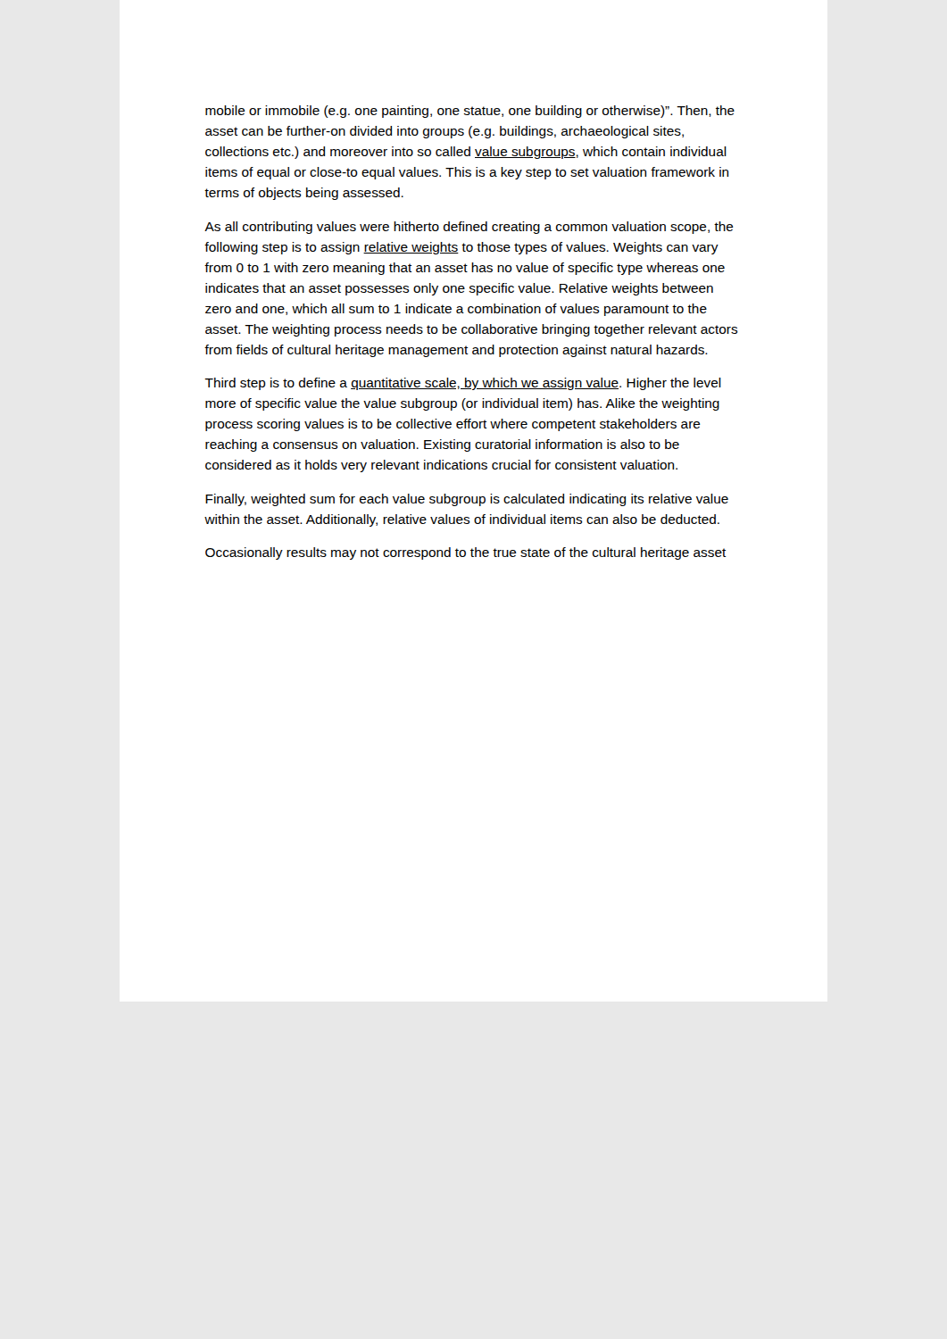mobile or immobile (e.g. one painting, one statue, one building or otherwise)”. Then, the asset can be further-on divided into groups (e.g. buildings, archaeological sites, collections etc.) and moreover into so called value subgroups, which contain individual items of equal or close-to equal values. This is a key step to set valuation framework in terms of objects being assessed.
As all contributing values were hitherto defined creating a common valuation scope, the following step is to assign relative weights to those types of values. Weights can vary from 0 to 1 with zero meaning that an asset has no value of specific type whereas one indicates that an asset possesses only one specific value. Relative weights between zero and one, which all sum to 1 indicate a combination of values paramount to the asset. The weighting process needs to be collaborative bringing together relevant actors from fields of cultural heritage management and protection against natural hazards.
Third step is to define a quantitative scale, by which we assign value. Higher the level more of specific value the value subgroup (or individual item) has. Alike the weighting process scoring values is to be collective effort where competent stakeholders are reaching a consensus on valuation. Existing curatorial information is also to be considered as it holds very relevant indications crucial for consistent valuation.
Finally, weighted sum for each value subgroup is calculated indicating its relative value within the asset. Additionally, relative values of individual items can also be deducted.
Occasionally results may not correspond to the true state of the cultural heritage asset